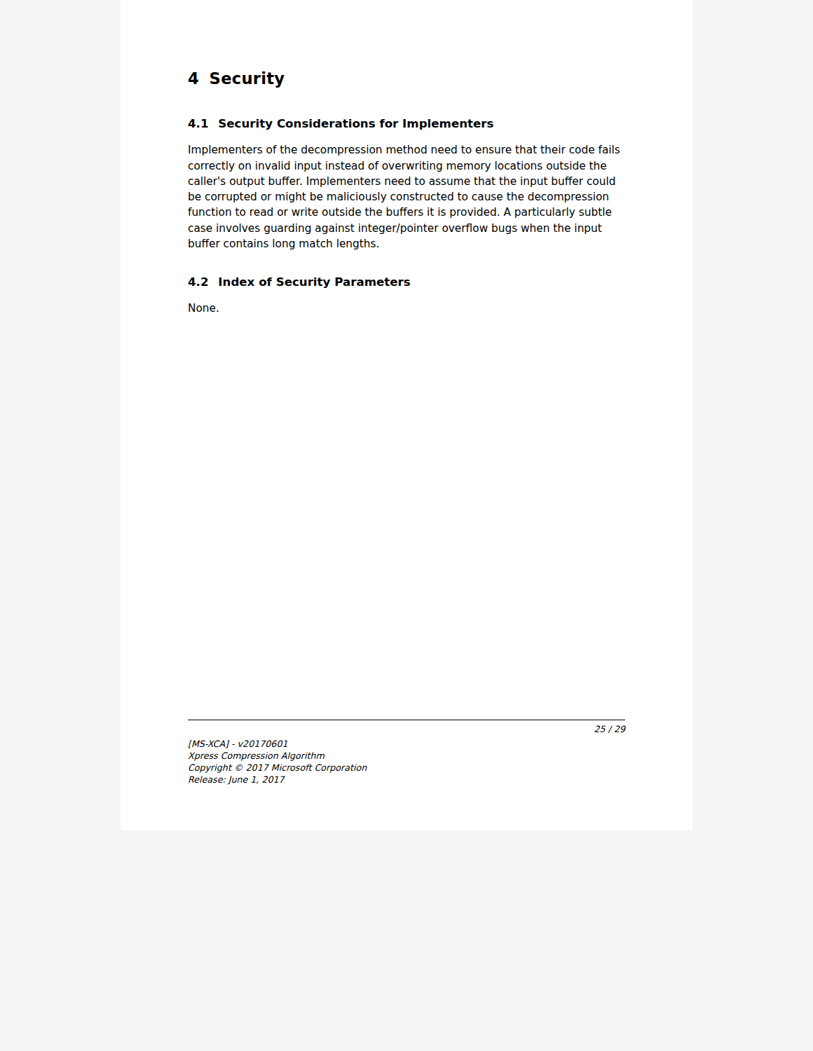4 Security
4.1 Security Considerations for Implementers
Implementers of the decompression method need to ensure that their code fails correctly on invalid input instead of overwriting memory locations outside the caller's output buffer. Implementers need to assume that the input buffer could be corrupted or might be maliciously constructed to cause the decompression function to read or write outside the buffers it is provided. A particularly subtle case involves guarding against integer/pointer overflow bugs when the input buffer contains long match lengths.
4.2 Index of Security Parameters
None.
25 / 29
[MS-XCA] - v20170601
Xpress Compression Algorithm
Copyright © 2017 Microsoft Corporation
Release: June 1, 2017